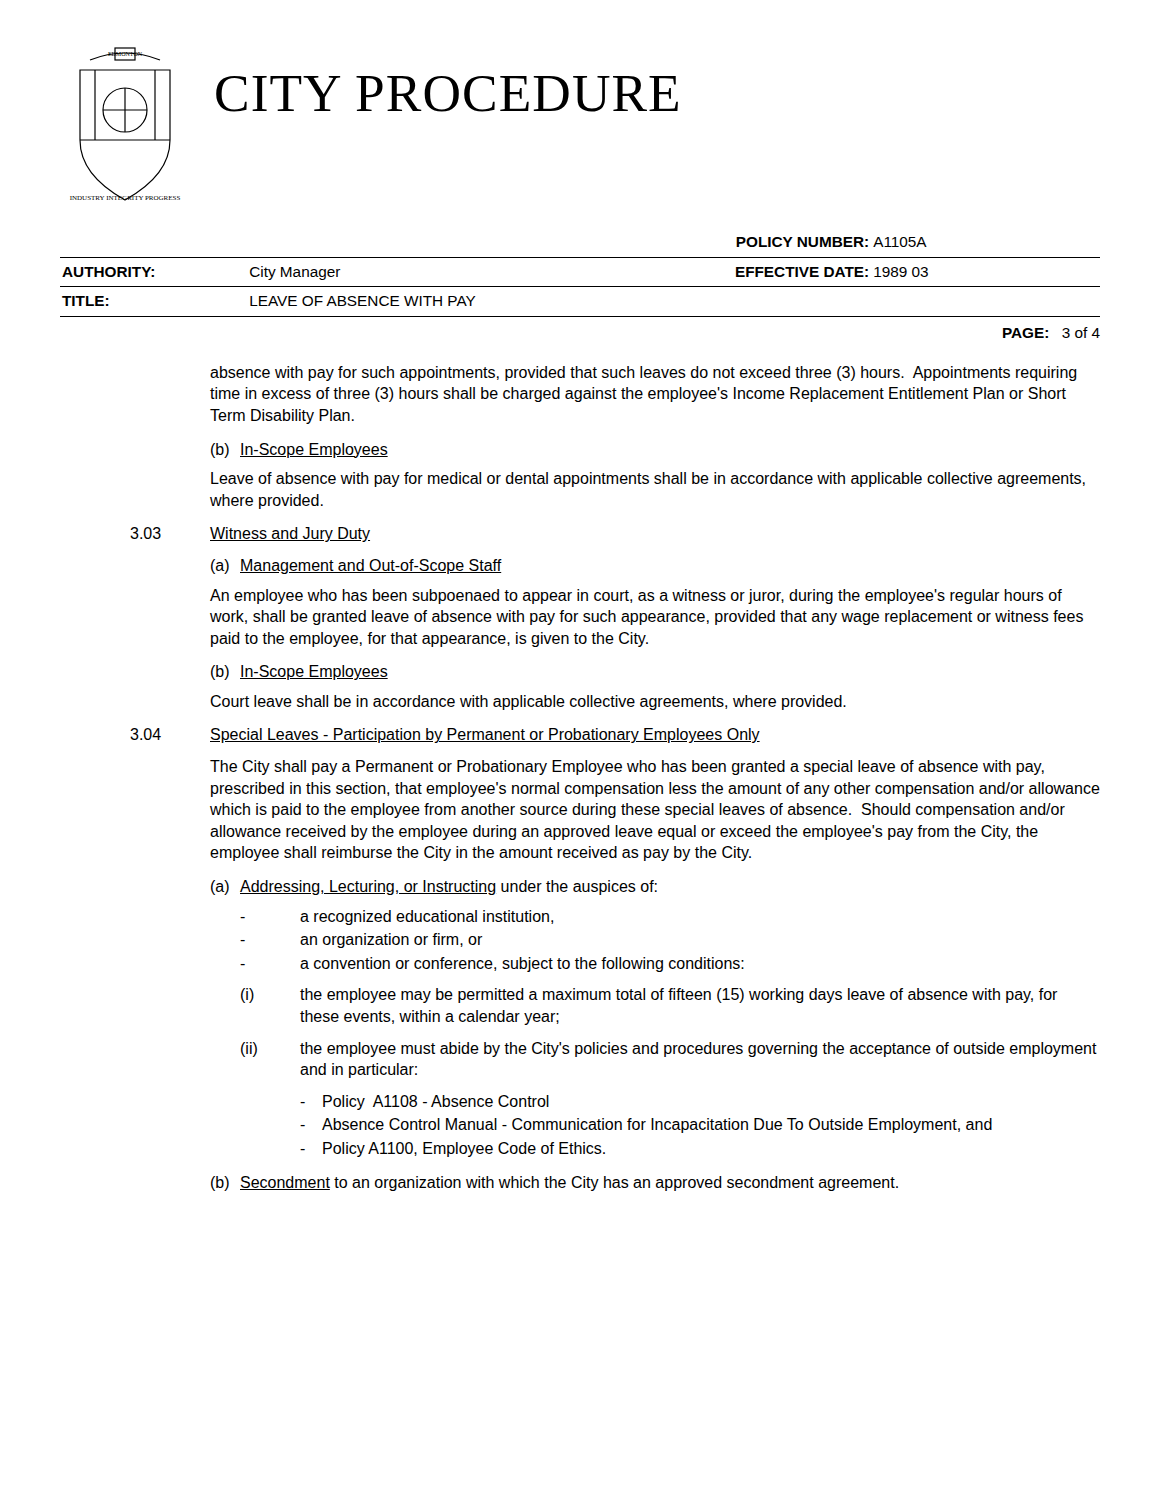CITY PROCEDURE
| | | POLICY NUMBER: | A1105A |
| AUTHORITY: | City Manager | EFFECTIVE DATE: | 1989 03 |
| TITLE: | LEAVE OF ABSENCE WITH PAY |
PAGE: 3 of 4
absence with pay for such appointments, provided that such leaves do not exceed three (3) hours. Appointments requiring time in excess of three (3) hours shall be charged against the employee's Income Replacement Entitlement Plan or Short Term Disability Plan.
(b)
In-Scope Employees
Leave of absence with pay for medical or dental appointments shall be in accordance with applicable collective agreements, where provided.
3.03
Witness and Jury Duty
(a)
Management and Out-of-Scope Staff
An employee who has been subpoenaed to appear in court, as a witness or juror, during the employee's regular hours of work, shall be granted leave of absence with pay for such appearance, provided that any wage replacement or witness fees paid to the employee, for that appearance, is given to the City.
(b)
In-Scope Employees
Court leave shall be in accordance with applicable collective agreements, where provided.
3.04
Special Leaves - Participation by Permanent or Probationary Employees Only
The City shall pay a Permanent or Probationary Employee who has been granted a special leave of absence with pay, prescribed in this section, that employee's normal compensation less the amount of any other compensation and/or allowance which is paid to the employee from another source during these special leaves of absence. Should compensation and/or allowance received by the employee during an approved leave equal or exceed the employee's pay from the City, the employee shall reimburse the City in the amount received as pay by the City.
(a)
Addressing, Lecturing, or Instructing under the auspices of:
-
a recognized educational institution,
-
an organization or firm, or
-
a convention or conference, subject to the following conditions:
(i)
the employee may be permitted a maximum total of fifteen (15) working days leave of absence with pay, for these events, within a calendar year;
(ii)
the employee must abide by the City's policies and procedures governing the acceptance of outside employment and in particular:
-
Policy A1108 - Absence Control
-
Absence Control Manual - Communication for Incapacitation Due To Outside Employment, and
-
Policy A1100, Employee Code of Ethics.
(b)
Secondment to an organization with which the City has an approved secondment agreement.